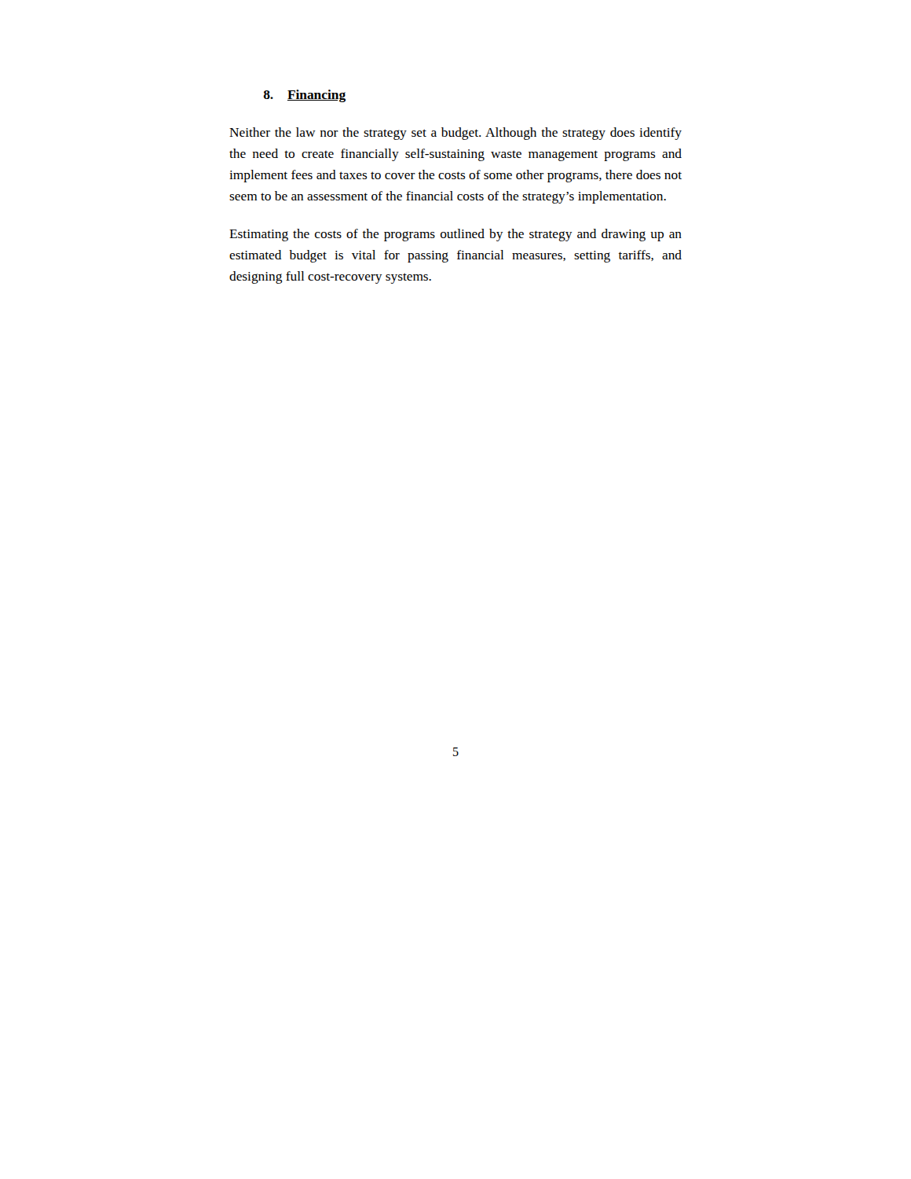8. Financing
Neither the law nor the strategy set a budget. Although the strategy does identify the need to create financially self-sustaining waste management programs and implement fees and taxes to cover the costs of some other programs, there does not seem to be an assessment of the financial costs of the strategy’s implementation.
Estimating the costs of the programs outlined by the strategy and drawing up an estimated budget is vital for passing financial measures, setting tariffs, and designing full cost-recovery systems.
5